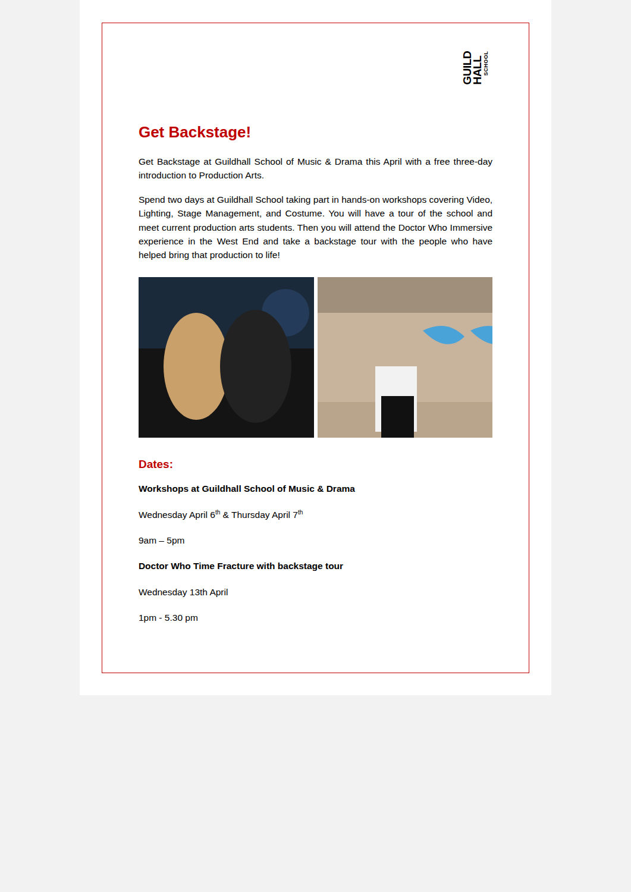GUILD
HALLSCHOOL
Get Backstage!
Get Backstage at Guildhall School of Music & Drama this April with a free three-day introduction to Production Arts.
Spend two days at Guildhall School taking part in hands-on workshops covering Video, Lighting, Stage Management, and Costume. You will have a tour of the school and meet current production arts students. Then you will attend the Doctor Who Immersive experience in the West End and take a backstage tour with the people who have helped bring that production to life!
Dates:
Workshops at Guildhall School of Music & Drama
Wednesday April 6th & Thursday April 7th
9am – 5pm
Doctor Who Time Fracture with backstage tour
Wednesday 13th April
1pm - 5.30 pm